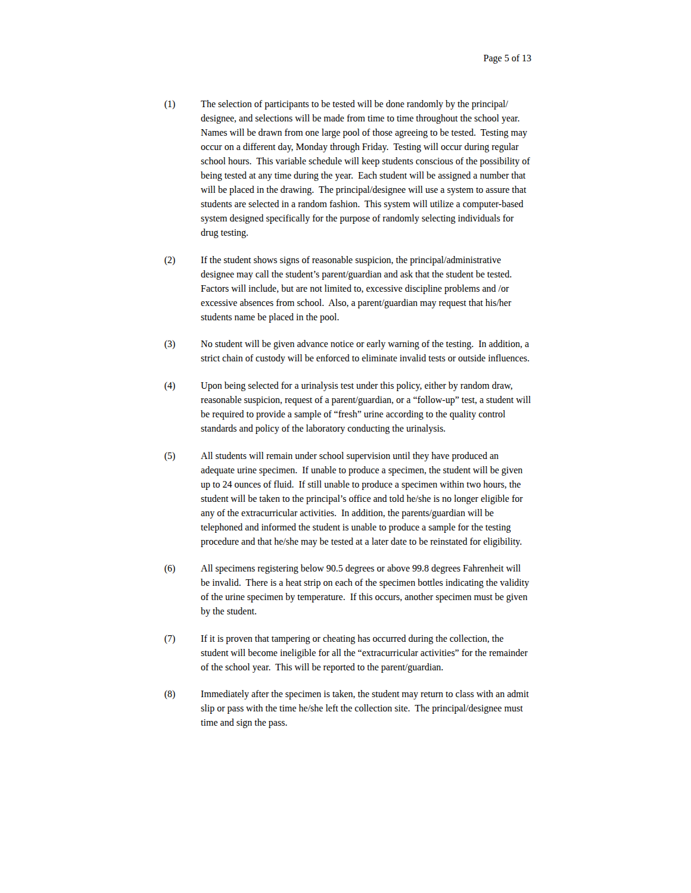Page 5 of 13
(1) The selection of participants to be tested will be done randomly by the principal/ designee, and selections will be made from time to time throughout the school year. Names will be drawn from one large pool of those agreeing to be tested. Testing may occur on a different day, Monday through Friday. Testing will occur during regular school hours. This variable schedule will keep students conscious of the possibility of being tested at any time during the year. Each student will be assigned a number that will be placed in the drawing. The principal/designee will use a system to assure that students are selected in a random fashion. This system will utilize a computer-based system designed specifically for the purpose of randomly selecting individuals for drug testing.
(2) If the student shows signs of reasonable suspicion, the principal/administrative designee may call the student’s parent/guardian and ask that the student be tested. Factors will include, but are not limited to, excessive discipline problems and /or excessive absences from school. Also, a parent/guardian may request that his/her students name be placed in the pool.
(3) No student will be given advance notice or early warning of the testing. In addition, a strict chain of custody will be enforced to eliminate invalid tests or outside influences.
(4) Upon being selected for a urinalysis test under this policy, either by random draw, reasonable suspicion, request of a parent/guardian, or a “follow-up” test, a student will be required to provide a sample of “fresh” urine according to the quality control standards and policy of the laboratory conducting the urinalysis.
(5) All students will remain under school supervision until they have produced an adequate urine specimen. If unable to produce a specimen, the student will be given up to 24 ounces of fluid. If still unable to produce a specimen within two hours, the student will be taken to the principal’s office and told he/she is no longer eligible for any of the extracurricular activities. In addition, the parents/guardian will be telephoned and informed the student is unable to produce a sample for the testing procedure and that he/she may be tested at a later date to be reinstated for eligibility.
(6) All specimens registering below 90.5 degrees or above 99.8 degrees Fahrenheit will be invalid. There is a heat strip on each of the specimen bottles indicating the validity of the urine specimen by temperature. If this occurs, another specimen must be given by the student.
(7) If it is proven that tampering or cheating has occurred during the collection, the student will become ineligible for all the “extracurricular activities” for the remainder of the school year. This will be reported to the parent/guardian.
(8) Immediately after the specimen is taken, the student may return to class with an admit slip or pass with the time he/she left the collection site. The principal/designee must time and sign the pass.